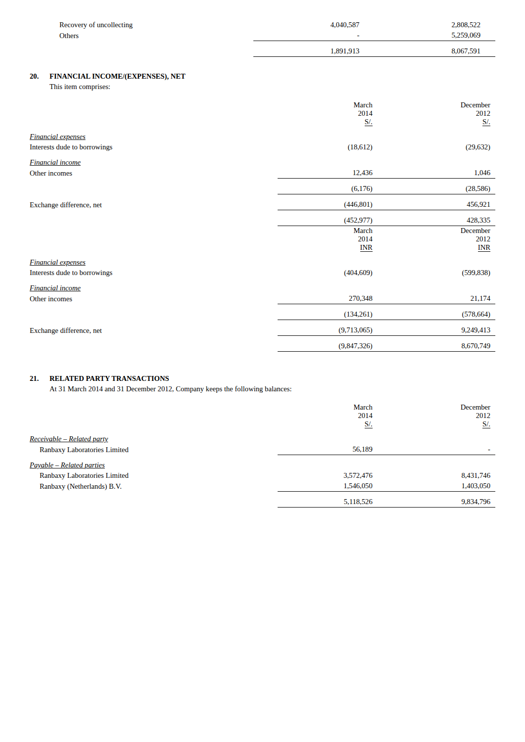| Recovery of uncollecting | 4,040,587 | 2,808,522 |
| Others | - | 5,259,069 |
| | 1,891,913 | 8,067,591 |
20.
FINANCIAL INCOME/(EXPENSES), NET
This item comprises:
| | March 2014 S/. | December 2012 S/. |
| Financial expenses | | |
| Interests dude to borrowings | (18,612) | (29,632) |
| Financial income | | |
| Other incomes | 12,436 | 1,046 |
| | (6,176) | (28,586) |
| Exchange difference, net | (446,801) | 456,921 |
| | (452,977) | 428,335 |
| | March 2014 INR | December 2012 INR |
| Financial expenses | | |
| Interests dude to borrowings | (404,609) | (599,838) |
| Financial income | | |
| Other incomes | 270,348 | 21,174 |
| | (134,261) | (578,664) |
| Exchange difference, net | (9,713,065) | 9,249,413 |
| | (9,847,326) | 8,670,749 |
21.
RELATED PARTY TRANSACTIONS
At 31 March 2014 and 31 December 2012, Company keeps the following balances:
| | March 2014 S/. | December 2012 S/. |
| Receivable – Related party | | |
| Ranbaxy Laboratories Limited | 56,189 | - |
| Payable – Related parties | | |
| Ranbaxy Laboratories Limited | 3,572,476 | 8,431,746 |
| Ranbaxy (Netherlands) B.V. | 1,546,050 | 1,403,050 |
| | 5,118,526 | 9,834,796 |